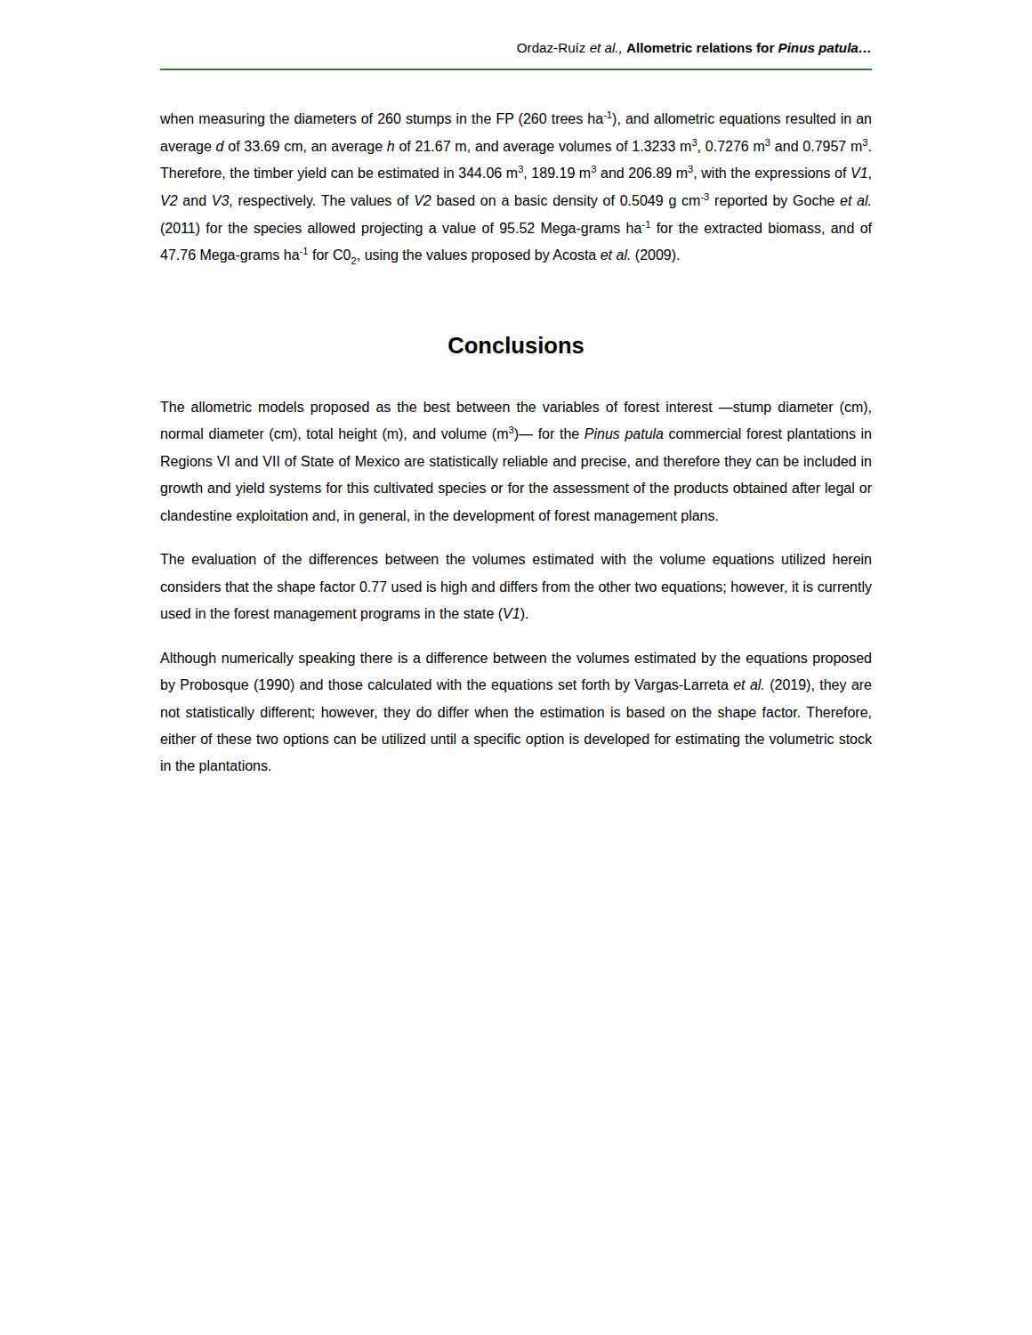Ordaz-Ruíz et al., Allometric relations for Pinus patula…
when measuring the diameters of 260 stumps in the FP (260 trees ha-1), and allometric equations resulted in an average d of 33.69 cm, an average h of 21.67 m, and average volumes of 1.3233 m3, 0.7276 m3 and 0.7957 m3. Therefore, the timber yield can be estimated in 344.06 m3, 189.19 m3 and 206.89 m3, with the expressions of V1, V2 and V3, respectively. The values of V2 based on a basic density of 0.5049 g cm-3 reported by Goche et al. (2011) for the species allowed projecting a value of 95.52 Mega-grams ha-1 for the extracted biomass, and of 47.76 Mega-grams ha-1 for C02, using the values proposed by Acosta et al. (2009).
Conclusions
The allometric models proposed as the best between the variables of forest interest —stump diameter (cm), normal diameter (cm), total height (m), and volume (m3)— for the Pinus patula commercial forest plantations in Regions VI and VII of State of Mexico are statistically reliable and precise, and therefore they can be included in growth and yield systems for this cultivated species or for the assessment of the products obtained after legal or clandestine exploitation and, in general, in the development of forest management plans.
The evaluation of the differences between the volumes estimated with the volume equations utilized herein considers that the shape factor 0.77 used is high and differs from the other two equations; however, it is currently used in the forest management programs in the state (V1).
Although numerically speaking there is a difference between the volumes estimated by the equations proposed by Probosque (1990) and those calculated with the equations set forth by Vargas-Larreta et al. (2019), they are not statistically different; however, they do differ when the estimation is based on the shape factor. Therefore, either of these two options can be utilized until a specific option is developed for estimating the volumetric stock in the plantations.